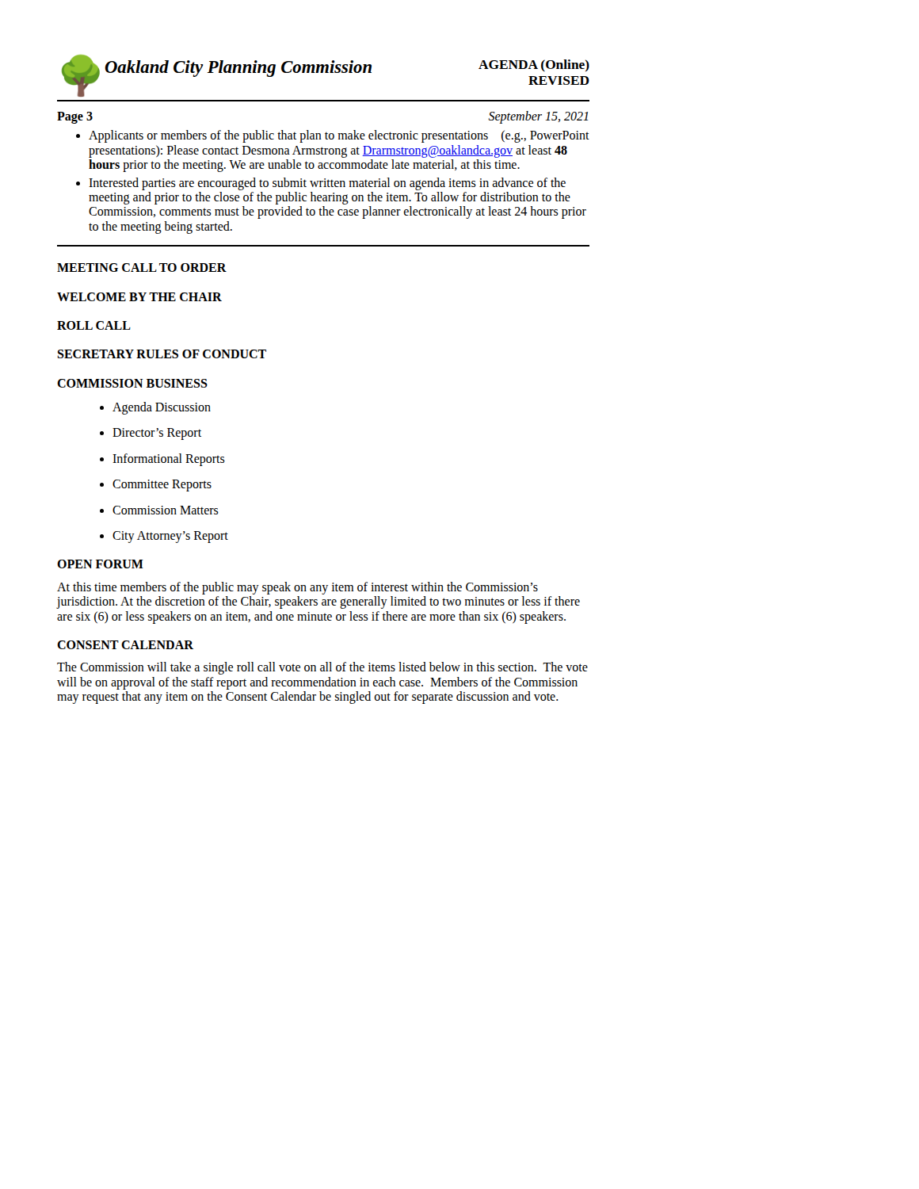| 🌳 | Oakland City Planning Commission | AGENDA (Online) REVISED |
Page 3 September 15, 2021
Applicants or members of the public that plan to make electronic presentations (e.g., PowerPoint presentations): Please contact Desmona Armstrong at Drarmstrong@oaklandca.gov at least 48 hours prior to the meeting. We are unable to accommodate late material, at this time.
Interested parties are encouraged to submit written material on agenda items in advance of the meeting and prior to the close of the public hearing on the item. To allow for distribution to the Commission, comments must be provided to the case planner electronically at least 24 hours prior to the meeting being started.
Meeting Call to Order
Welcome by the Chair
Roll Call
Secretary Rules of Conduct
Commission Business
Agenda Discussion
Director’s Report
Informational Reports
Committee Reports
Commission Matters
City Attorney’s Report
Open Forum
At this time members of the public may speak on any item of interest within the Commission’s jurisdiction. At the discretion of the Chair, speakers are generally limited to two minutes or less if there are six (6) or less speakers on an item, and one minute or less if there are more than six (6) speakers.
Consent Calendar
The Commission will take a single roll call vote on all of the items listed below in this section. The vote will be on approval of the staff report and recommendation in each case. Members of the Commission may request that any item on the Consent Calendar be singled out for separate discussion and vote.